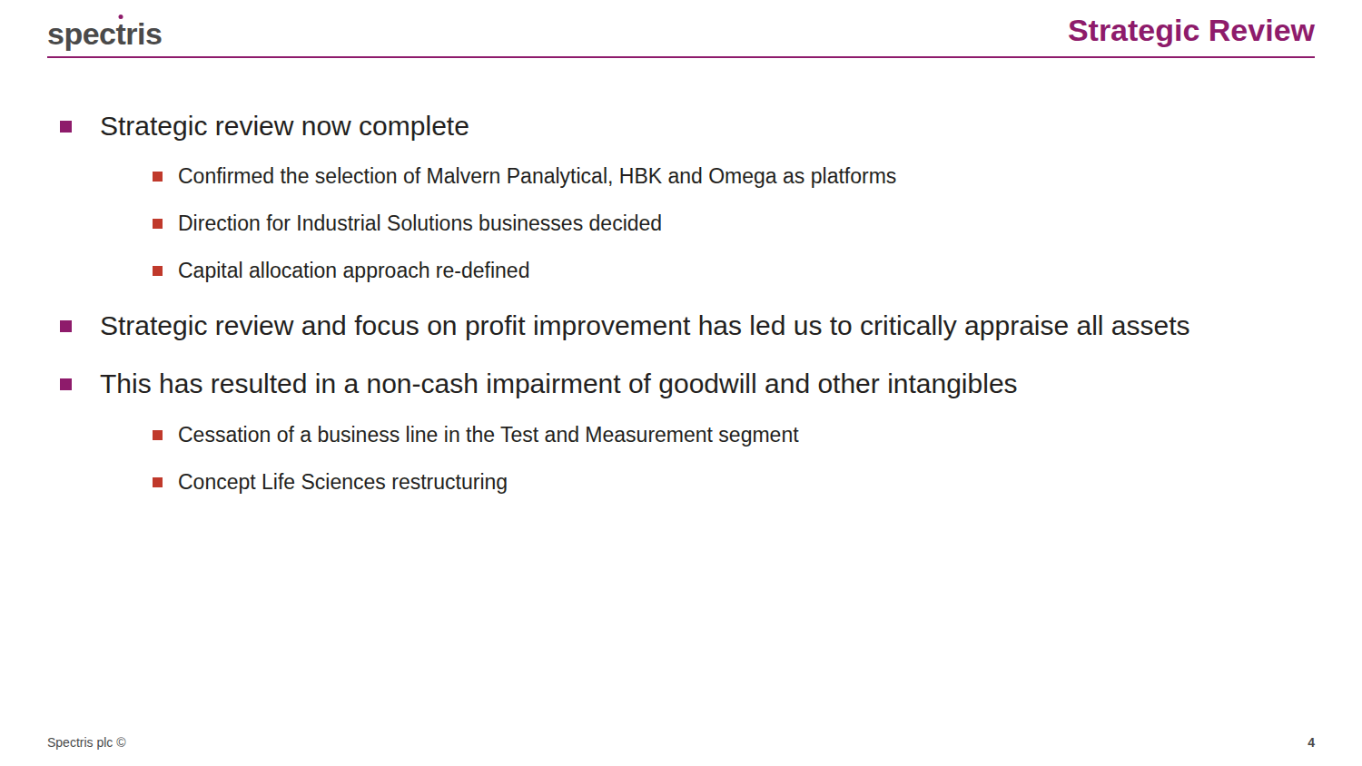spectris
Strategic Review
Strategic review now complete
Confirmed the selection of Malvern Panalytical, HBK and Omega as platforms
Direction for Industrial Solutions businesses decided
Capital allocation approach re-defined
Strategic review and focus on profit improvement has led us to critically appraise all assets
This has resulted in a non-cash impairment of goodwill and other intangibles
Cessation of a business line in the Test and Measurement segment
Concept Life Sciences restructuring
Spectris plc ©
4